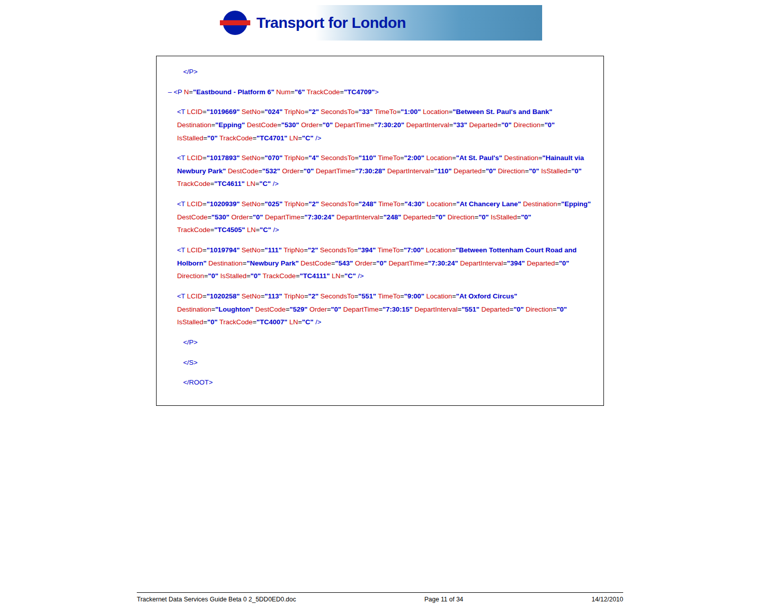Transport for London
</P>
– <P N="Eastbound - Platform 6" Num="6" TrackCode="TC4709">
<T LCID="1019669" SetNo="024" TripNo="2" SecondsTo="33" TimeTo="1:00" Location="Between St. Paul's and Bank" Destination="Epping" DestCode="530" Order="0" DepartTime="7:30:20" DepartInterval="33" Departed="0" Direction="0" IsStalled="0" TrackCode="TC4701" LN="C" />
<T LCID="1017893" SetNo="070" TripNo="4" SecondsTo="110" TimeTo="2:00" Location="At St. Paul's" Destination="Hainault via Newbury Park" DestCode="532" Order="0" DepartTime="7:30:28" DepartInterval="110" Departed="0" Direction="0" IsStalled="0" TrackCode="TC4611" LN="C" />
<T LCID="1020939" SetNo="025" TripNo="2" SecondsTo="248" TimeTo="4:30" Location="At Chancery Lane" Destination="Epping" DestCode="530" Order="0" DepartTime="7:30:24" DepartInterval="248" Departed="0" Direction="0" IsStalled="0" TrackCode="TC4505" LN="C" />
<T LCID="1019794" SetNo="111" TripNo="2" SecondsTo="394" TimeTo="7:00" Location="Between Tottenham Court Road and Holborn" Destination="Newbury Park" DestCode="543" Order="0" DepartTime="7:30:24" DepartInterval="394" Departed="0" Direction="0" IsStalled="0" TrackCode="TC4111" LN="C" />
<T LCID="1020258" SetNo="113" TripNo="2" SecondsTo="551" TimeTo="9:00" Location="At Oxford Circus" Destination="Loughton" DestCode="529" Order="0" DepartTime="7:30:15" DepartInterval="551" Departed="0" Direction="0" IsStalled="0" TrackCode="TC4007" LN="C" />
</P>
</S>
</ROOT>
Trackernet Data Services Guide Beta 0 2_5DD0ED0.doc
Page 11 of 34
14/12/2010